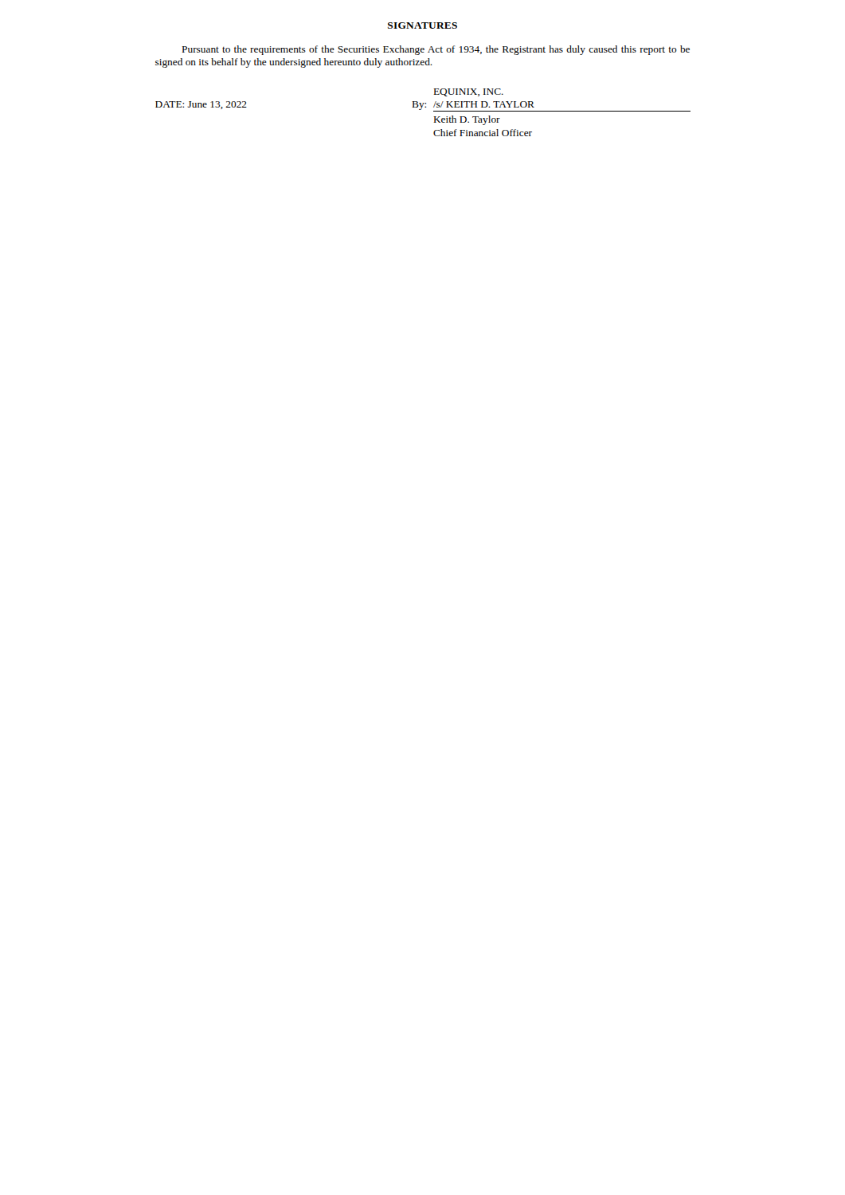SIGNATURES
Pursuant to the requirements of the Securities Exchange Act of 1934, the Registrant has duly caused this report to be signed on its behalf by the undersigned hereunto duly authorized.
| | | EQUINIX, INC. |
| DATE: June 13, 2022 | By: | /s/ KEITH D. TAYLOR Keith D. Taylor Chief Financial Officer |